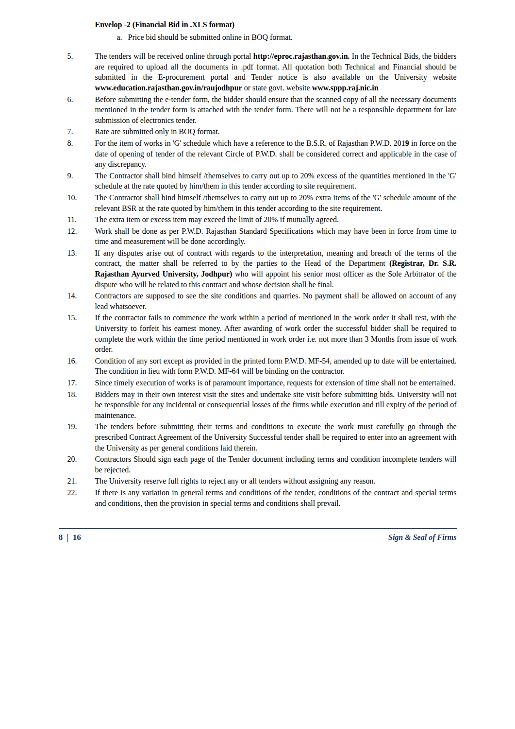Envelop -2 (Financial Bid in .XLS format)
a. Price bid should be submitted online in BOQ format.
5. The tenders will be received online through portal http://eproc.rajasthan.gov.in. In the Technical Bids, the bidders are required to upload all the documents in .pdf format. All quotation both Technical and Financial should be submitted in the E-procurement portal and Tender notice is also available on the University website www.education.rajasthan.gov.in/raujodhpur or state govt. website www.sppp.raj.nic.in
6. Before submitting the e-tender form, the bidder should ensure that the scanned copy of all the necessary documents mentioned in the tender form is attached with the tender form. There will not be a responsible department for late submission of electronics tender.
7. Rate are submitted only in BOQ format.
8. For the item of works in 'G' schedule which have a reference to the B.S.R. of Rajasthan P.W.D. 2019 in force on the date of opening of tender of the relevant Circle of P.W.D. shall be considered correct and applicable in the case of any discrepancy.
9. The Contractor shall bind himself /themselves to carry out up to 20% excess of the quantities mentioned in the 'G' schedule at the rate quoted by him/them in this tender according to site requirement.
10. The Contractor shall bind himself /themselves to carry out up to 20% extra items of the 'G' schedule amount of the relevant BSR at the rate quoted by him/them in this tender according to the site requirement.
11. The extra item or excess item may exceed the limit of 20% if mutually agreed.
12. Work shall be done as per P.W.D. Rajasthan Standard Specifications which may have been in force from time to time and measurement will be done accordingly.
13. If any disputes arise out of contract with regards to the interpretation, meaning and breach of the terms of the contract, the matter shall be referred to by the parties to the Head of the Department (Registrar, Dr. S.R. Rajasthan Ayurved University, Jodhpur) who will appoint his senior most officer as the Sole Arbitrator of the dispute who will be related to this contract and whose decision shall be final.
14. Contractors are supposed to see the site conditions and quarries. No payment shall be allowed on account of any lead whatsoever.
15. If the contractor fails to commence the work within a period of mentioned in the work order it shall rest, with the University to forfeit his earnest money. After awarding of work order the successful bidder shall be required to complete the work within the time period mentioned in work order i.e. not more than 3 Months from issue of work order.
16. Condition of any sort except as provided in the printed form P.W.D. MF-54, amended up to date will be entertained. The condition in lieu with form P.W.D. MF-64 will be binding on the contractor.
17. Since timely execution of works is of paramount importance, requests for extension of time shall not be entertained.
18. Bidders may in their own interest visit the sites and undertake site visit before submitting bids. University will not be responsible for any incidental or consequential losses of the firms while execution and till expiry of the period of maintenance.
19. The tenders before submitting their terms and conditions to execute the work must carefully go through the prescribed Contract Agreement of the University Successful tender shall be required to enter into an agreement with the University as per general conditions laid therein.
20. Contractors Should sign each page of the Tender document including terms and condition incomplete tenders will be rejected.
21. The University reserve full rights to reject any or all tenders without assigning any reason.
22. If there is any variation in general terms and conditions of the tender, conditions of the contract and special terms and conditions, then the provision in special terms and conditions shall prevail.
8 | 16
Sign & Seal of Firms